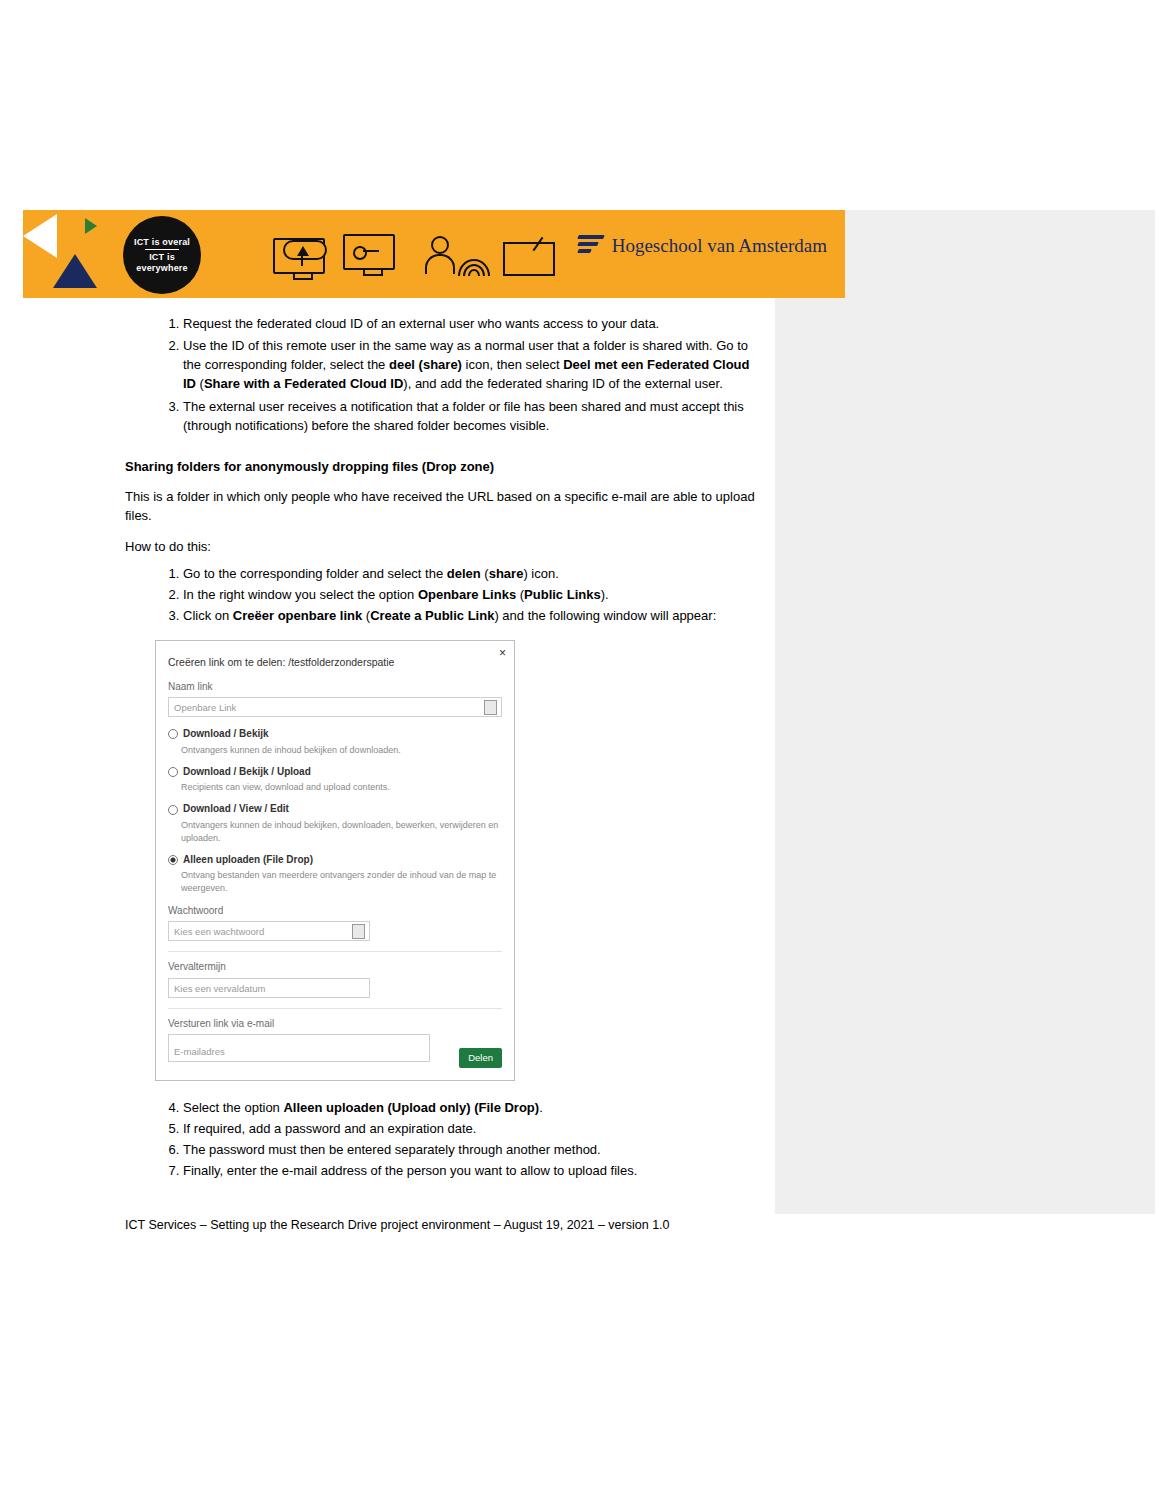ICT is overal ICT is everywhere
Hogeschool van Amsterdam
b.
Federated Sharing from the Research Drive environment
Sharing a SURFdrive folder is identical to sharing a folder with an external user from another faculty that also has Research Drive.
Request the federated cloud ID of an external user who wants access to your data.
Use the ID of this remote user in the same way as a normal user that a folder is shared with. Go to the corresponding folder, select the deel (share) icon, then select Deel met een Federated Cloud ID (Share with a Federated Cloud ID), and add the federated sharing ID of the external user.
The external user receives a notification that a folder or file has been shared and must accept this (through notifications) before the shared folder becomes visible.
Sharing folders for anonymously dropping files (Drop zone)
This is a folder in which only people who have received the URL based on a specific e-mail are able to upload files.
How to do this:
Go to the corresponding folder and select the delen (share) icon.
In the right window you select the option Openbare Links (Public Links).
Click on Creëer openbare link (Create a Public Link) and the following window will appear:
×
Creëren link om te delen: /testfolderzonderspatie
Naam link
Openbare Link
Download / Bekijk
Ontvangers kunnen de inhoud bekijken of downloaden.
Download / Bekijk / Upload
Recipients can view, download and upload contents.
Download / View / Edit
Ontvangers kunnen de inhoud bekijken, downloaden, bewerken, verwijderen en uploaden.
Alleen uploaden (File Drop)
Ontvang bestanden van meerdere ontvangers zonder de inhoud van de map te weergeven.
Wachtwoord
Kies een wachtwoord
Vervaltermijn
Kies een vervaldatum
Versturen link via e-mail
E-mailadres
Delen
Select the option Alleen uploaden (Upload only) (File Drop).
If required, add a password and an expiration date.
The password must then be entered separately through another method.
Finally, enter the e-mail address of the person you want to allow to upload files.
ICT Services – Setting up the Research Drive project environment – August 19, 2021 – version 1.0